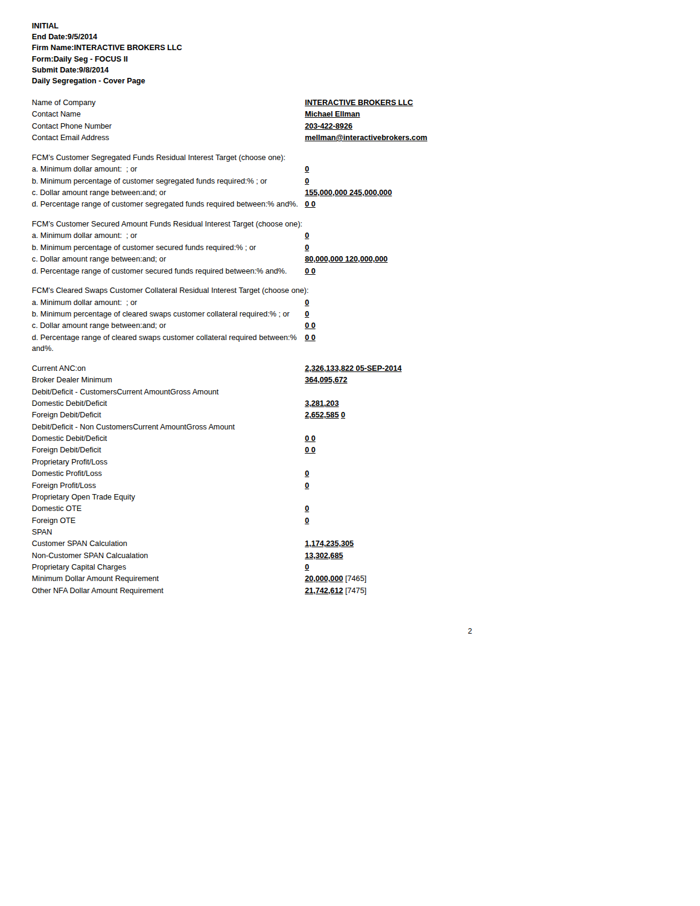INITIAL
End Date:9/5/2014
Firm Name:INTERACTIVE BROKERS LLC
Form:Daily Seg - FOCUS II
Submit Date:9/8/2014
Daily Segregation - Cover Page
| Name of Company | INTERACTIVE BROKERS LLC |
| Contact Name | Michael Ellman |
| Contact Phone Number | 203-422-8926 |
| Contact Email Address | mellman@interactivebrokers.com |
| FCM’s Customer Segregated Funds Residual Interest Target (choose one): |
| a. Minimum dollar amount: ; or | 0 |
| b. Minimum percentage of customer segregated funds required:% ; or | 0 |
| c. Dollar amount range between:and; or | 155,000,000 245,000,000 |
| d. Percentage range of customer segregated funds required between:% and%. | 0 0 |
| FCM’s Customer Secured Amount Funds Residual Interest Target (choose one): |
| a. Minimum dollar amount: ; or | 0 |
| b. Minimum percentage of customer secured funds required:% ; or | 0 |
| c. Dollar amount range between:and; or | 80,000,000 120,000,000 |
| d. Percentage range of customer secured funds required between:% and%. | 0 0 |
| FCM's Cleared Swaps Customer Collateral Residual Interest Target (choose one): |
| a. Minimum dollar amount: ; or | 0 |
| b. Minimum percentage of cleared swaps customer collateral required:% ; or | 0 |
| c. Dollar amount range between:and; or | 0 0 |
| d. Percentage range of cleared swaps customer collateral required between:% and%. | 0 0 |
| Current ANC:on | 2,326,133,822 05-SEP-2014 |
| Broker Dealer Minimum | 364,095,672 |
| Debit/Deficit - CustomersCurrent AmountGross Amount | |
| Domestic Debit/Deficit | 3,281,203 |
| Foreign Debit/Deficit | 2,652,585 0 |
| Debit/Deficit - Non CustomersCurrent AmountGross Amount | |
| Domestic Debit/Deficit | 0 0 |
| Foreign Debit/Deficit | 0 0 |
| Proprietary Profit/Loss | |
| Domestic Profit/Loss | 0 |
| Foreign Profit/Loss | 0 |
| Proprietary Open Trade Equity | |
| Domestic OTE | 0 |
| Foreign OTE | 0 |
| SPAN | |
| Customer SPAN Calculation | 1,174,235,305 |
| Non-Customer SPAN Calcualation | 13,302,685 |
| Proprietary Capital Charges | 0 |
| Minimum Dollar Amount Requirement | 20,000,000 [7465] |
| Other NFA Dollar Amount Requirement | 21,742,612 [7475] |
2